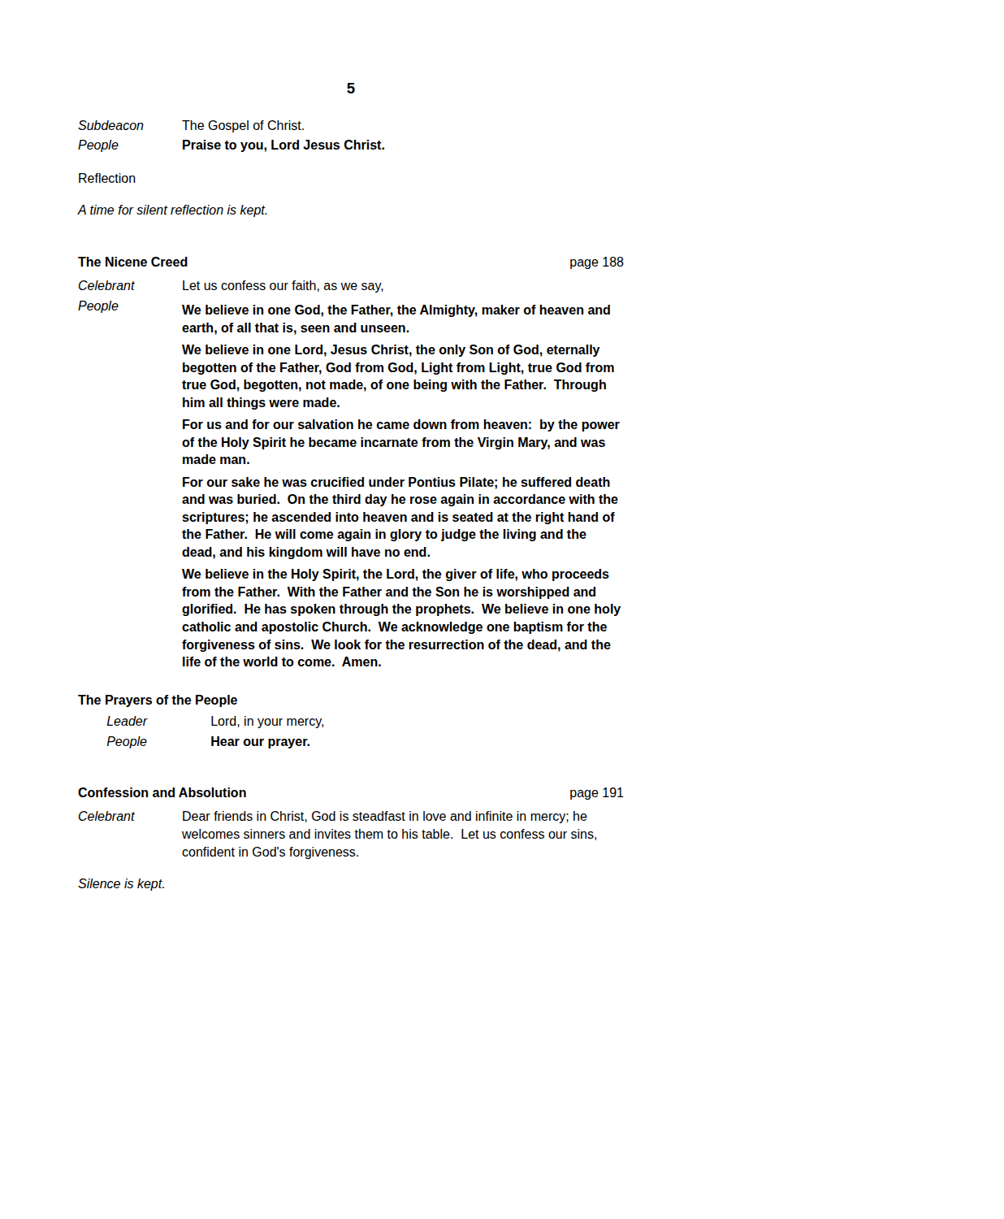5
Subdeacon
The Gospel of Christ.
People
Praise to you, Lord Jesus Christ.
Reflection
A time for silent reflection is kept.
The Nicene Creed
page 188
Celebrant
Let us confess our faith, as we say,
People
We believe in one God, the Father, the Almighty, maker of heaven and earth, of all that is, seen and unseen.
We believe in one Lord, Jesus Christ, the only Son of God, eternally begotten of the Father, God from God, Light from Light, true God from true God, begotten, not made, of one being with the Father. Through him all things were made.
For us and for our salvation he came down from heaven: by the power of the Holy Spirit he became incarnate from the Virgin Mary, and was made man.
For our sake he was crucified under Pontius Pilate; he suffered death and was buried. On the third day he rose again in accordance with the scriptures; he ascended into heaven and is seated at the right hand of the Father. He will come again in glory to judge the living and the dead, and his kingdom will have no end.
We believe in the Holy Spirit, the Lord, the giver of life, who proceeds from the Father. With the Father and the Son he is worshipped and glorified. He has spoken through the prophets. We believe in one holy catholic and apostolic Church. We acknowledge one baptism for the forgiveness of sins. We look for the resurrection of the dead, and the life of the world to come. Amen.
The Prayers of the People
Leader
Lord, in your mercy,
People
Hear our prayer.
Confession and Absolution
page 191
Celebrant
Dear friends in Christ, God is steadfast in love and infinite in mercy; he welcomes sinners and invites them to his table. Let us confess our sins, confident in God's forgiveness.
Silence is kept.